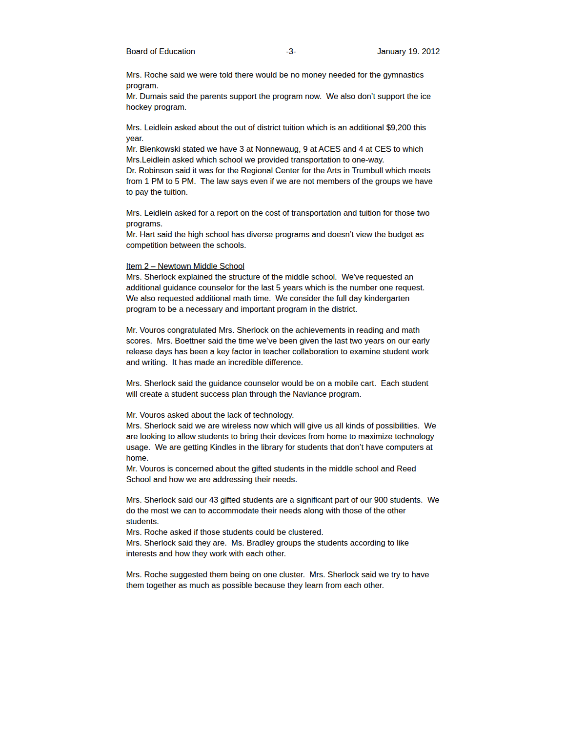Board of Education
-3-
January 19. 2012
Mrs. Roche said we were told there would be no money needed for the gymnastics program.
Mr. Dumais said the parents support the program now. We also don’t support the ice hockey program.
Mrs. Leidlein asked about the out of district tuition which is an additional $9,200 this year.
Mr. Bienkowski stated we have 3 at Nonnewaug, 9 at ACES and 4 at CES to which Mrs.Leidlein asked which school we provided transportation to one-way.
Dr. Robinson said it was for the Regional Center for the Arts in Trumbull which meets from 1 PM to 5 PM. The law says even if we are not members of the groups we have to pay the tuition.
Mrs. Leidlein asked for a report on the cost of transportation and tuition for those two programs.
Mr. Hart said the high school has diverse programs and doesn’t view the budget as competition between the schools.
Item 2 – Newtown Middle School
Mrs. Sherlock explained the structure of the middle school. We've requested an additional guidance counselor for the last 5 years which is the number one request. We also requested additional math time. We consider the full day kindergarten program to be a necessary and important program in the district.
Mr. Vouros congratulated Mrs. Sherlock on the achievements in reading and math scores. Mrs. Boettner said the time we’ve been given the last two years on our early release days has been a key factor in teacher collaboration to examine student work and writing. It has made an incredible difference.
Mrs. Sherlock said the guidance counselor would be on a mobile cart. Each student will create a student success plan through the Naviance program.
Mr. Vouros asked about the lack of technology.
Mrs. Sherlock said we are wireless now which will give us all kinds of possibilities. We are looking to allow students to bring their devices from home to maximize technology usage. We are getting Kindles in the library for students that don’t have computers at home.
Mr. Vouros is concerned about the gifted students in the middle school and Reed School and how we are addressing their needs.
Mrs. Sherlock said our 43 gifted students are a significant part of our 900 students. We do the most we can to accommodate their needs along with those of the other students.
Mrs. Roche asked if those students could be clustered.
Mrs. Sherlock said they are. Ms. Bradley groups the students according to like interests and how they work with each other.
Mrs. Roche suggested them being on one cluster. Mrs. Sherlock said we try to have them together as much as possible because they learn from each other.